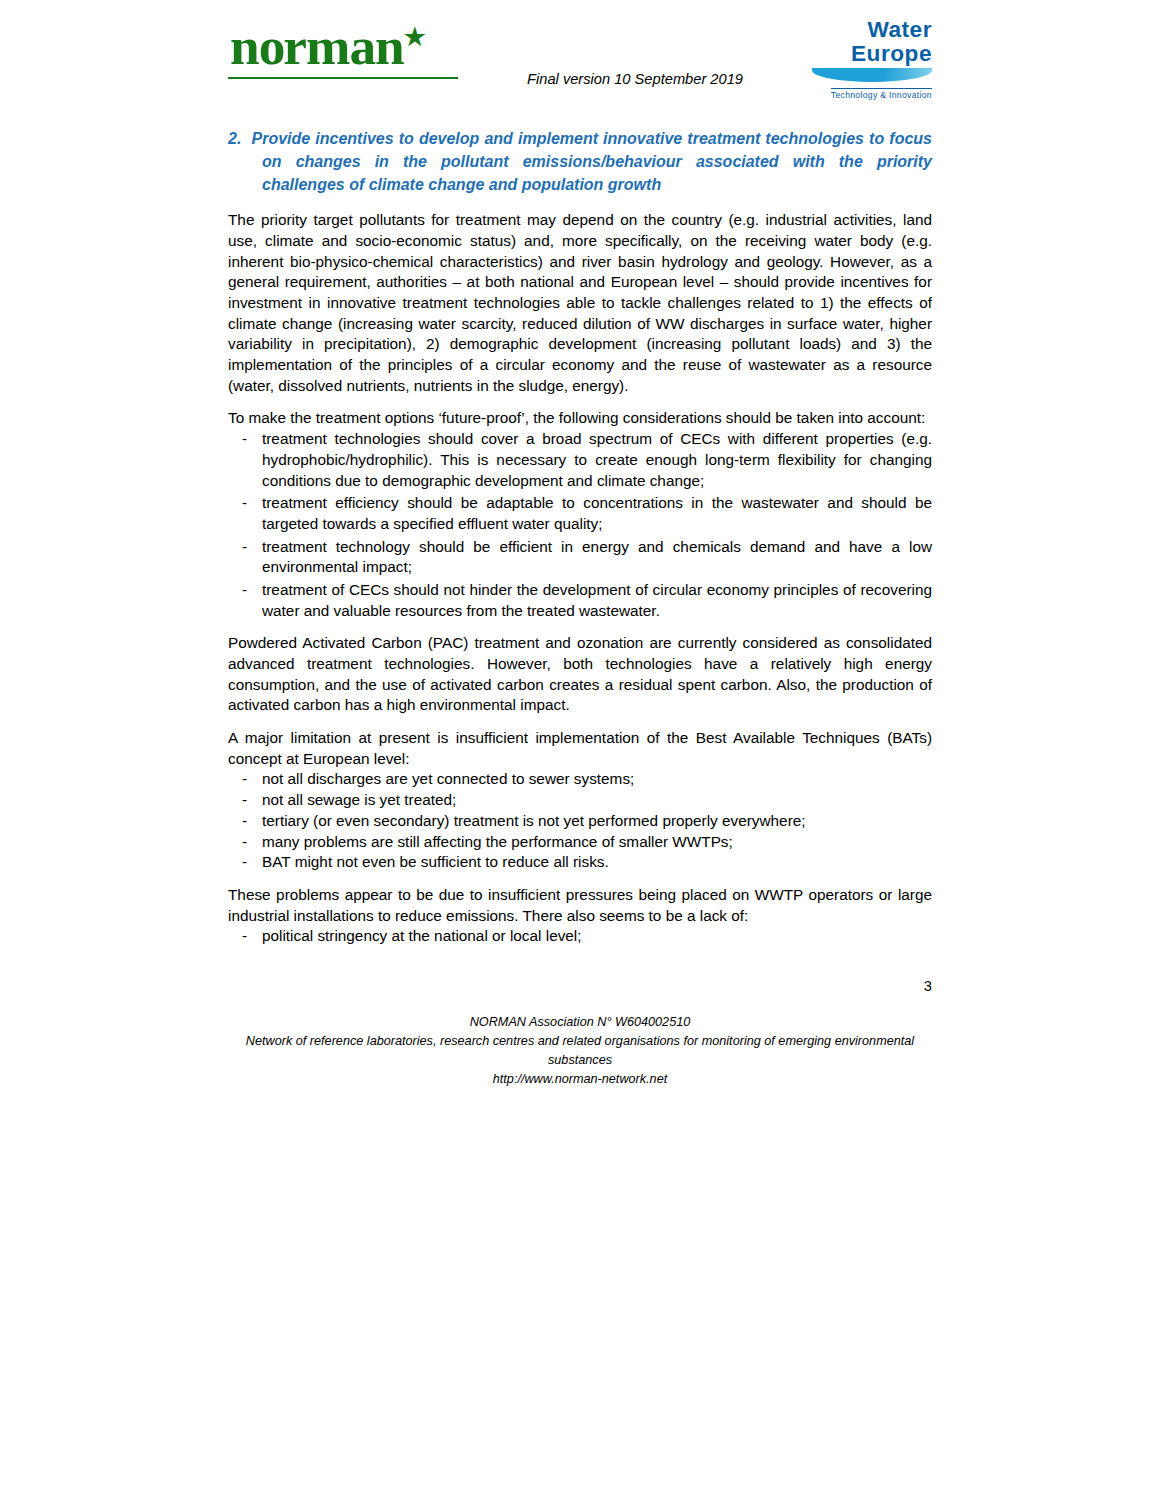norman★
Final version 10 September 2019
Water
Europe
Technology & Innovation
2. Provide incentives to develop and implement innovative treatment technologies to focus on changes in the pollutant emissions/behaviour associated with the priority challenges of climate change and population growth
The priority target pollutants for treatment may depend on the country (e.g. industrial activities, land use, climate and socio-economic status) and, more specifically, on the receiving water body (e.g. inherent bio-physico-chemical characteristics) and river basin hydrology and geology. However, as a general requirement, authorities – at both national and European level – should provide incentives for investment in innovative treatment technologies able to tackle challenges related to 1) the effects of climate change (increasing water scarcity, reduced dilution of WW discharges in surface water, higher variability in precipitation), 2) demographic development (increasing pollutant loads) and 3) the implementation of the principles of a circular economy and the reuse of wastewater as a resource (water, dissolved nutrients, nutrients in the sludge, energy).
To make the treatment options ‘future-proof’, the following considerations should be taken into account:
treatment technologies should cover a broad spectrum of CECs with different properties (e.g. hydrophobic/hydrophilic). This is necessary to create enough long-term flexibility for changing conditions due to demographic development and climate change;
treatment efficiency should be adaptable to concentrations in the wastewater and should be targeted towards a specified effluent water quality;
treatment technology should be efficient in energy and chemicals demand and have a low environmental impact;
treatment of CECs should not hinder the development of circular economy principles of recovering water and valuable resources from the treated wastewater.
Powdered Activated Carbon (PAC) treatment and ozonation are currently considered as consolidated advanced treatment technologies. However, both technologies have a relatively high energy consumption, and the use of activated carbon creates a residual spent carbon. Also, the production of activated carbon has a high environmental impact.
A major limitation at present is insufficient implementation of the Best Available Techniques (BATs) concept at European level:
not all discharges are yet connected to sewer systems;
not all sewage is yet treated;
tertiary (or even secondary) treatment is not yet performed properly everywhere;
many problems are still affecting the performance of smaller WWTPs;
BAT might not even be sufficient to reduce all risks.
These problems appear to be due to insufficient pressures being placed on WWTP operators or large industrial installations to reduce emissions. There also seems to be a lack of:
political stringency at the national or local level;
3
NORMAN Association N° W604002510
Network of reference laboratories, research centres and related organisations for monitoring of emerging environmental substances
http://www.norman-network.net